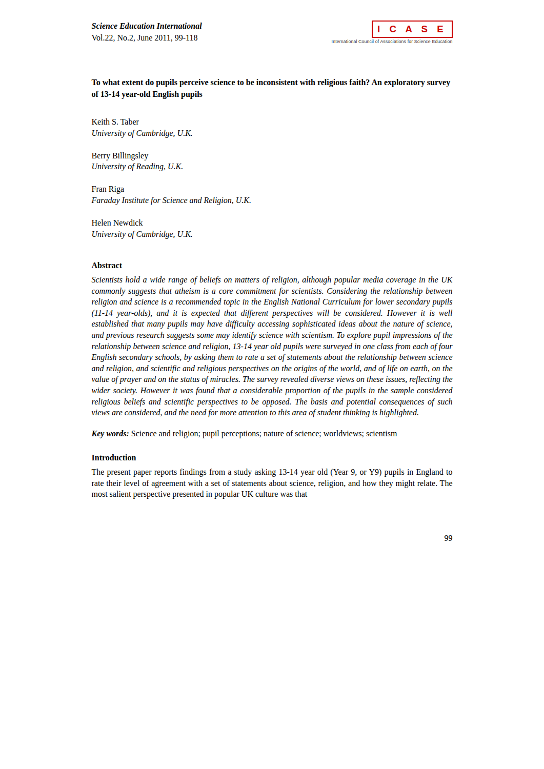Science Education International
Vol.22, No.2, June 2011, 99-118
I C A S E
International Council of Associations for Science Education
To what extent do pupils perceive science to be inconsistent with religious faith? An exploratory survey of 13-14 year-old English pupils
Keith S. Taber
University of Cambridge, U.K.
Berry Billingsley
University of Reading, U.K.
Fran Riga
Faraday Institute for Science and Religion, U.K.
Helen Newdick
University of Cambridge, U.K.
Abstract
Scientists hold a wide range of beliefs on matters of religion, although popular media coverage in the UK commonly suggests that atheism is a core commitment for scientists. Considering the relationship between religion and science is a recommended topic in the English National Curriculum for lower secondary pupils (11-14 year-olds), and it is expected that different perspectives will be considered. However it is well established that many pupils may have difficulty accessing sophisticated ideas about the nature of science, and previous research suggests some may identify science with scientism. To explore pupil impressions of the relationship between science and religion, 13-14 year old pupils were surveyed in one class from each of four English secondary schools, by asking them to rate a set of statements about the relationship between science and religion, and scientific and religious perspectives on the origins of the world, and of life on earth, on the value of prayer and on the status of miracles. The survey revealed diverse views on these issues, reflecting the wider society. However it was found that a considerable proportion of the pupils in the sample considered religious beliefs and scientific perspectives to be opposed. The basis and potential consequences of such views are considered, and the need for more attention to this area of student thinking is highlighted.
Key words: Science and religion; pupil perceptions; nature of science; worldviews; scientism
Introduction
The present paper reports findings from a study asking 13-14 year old (Year 9, or Y9) pupils in England to rate their level of agreement with a set of statements about science, religion, and how they might relate. The most salient perspective presented in popular UK culture was that
99